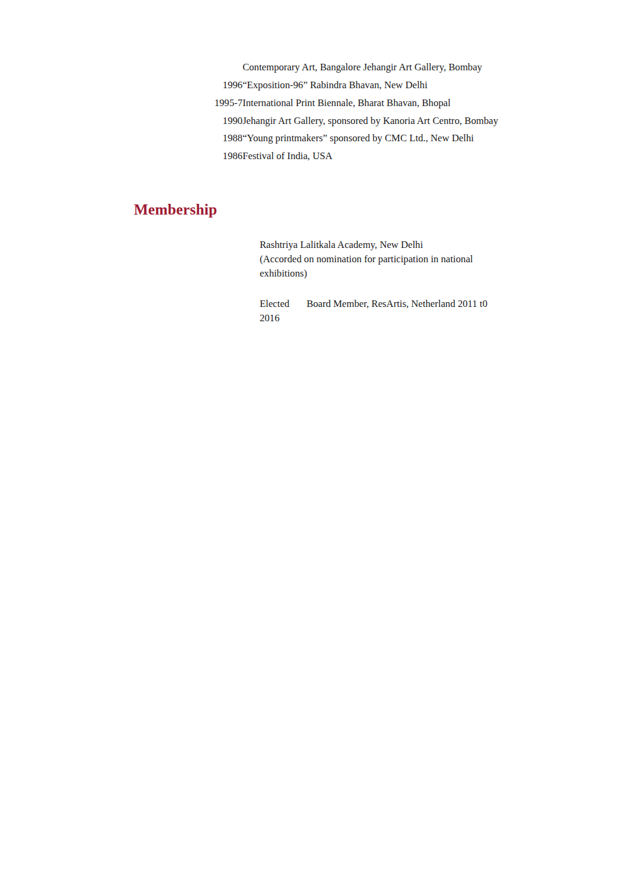| | Contemporary Art, Bangalore Jehangir Art Gallery, Bombay |
| 1996 | “Exposition-96” Rabindra Bhavan, New Delhi |
| 1995-7 | International Print Biennale, Bharat Bhavan, Bhopal |
| 1990 | Jehangir Art Gallery, sponsored by Kanoria Art Centro, Bombay |
| 1988 | “Young printmakers” sponsored by CMC Ltd., New Delhi |
| 1986 | Festival of India, USA |
Membership
Rashtriya Lalitkala Academy, New Delhi
(Accorded on nomination for participation in national exhibitions)
Elected Board Member, ResArtis, Netherland 2011 t0 2016